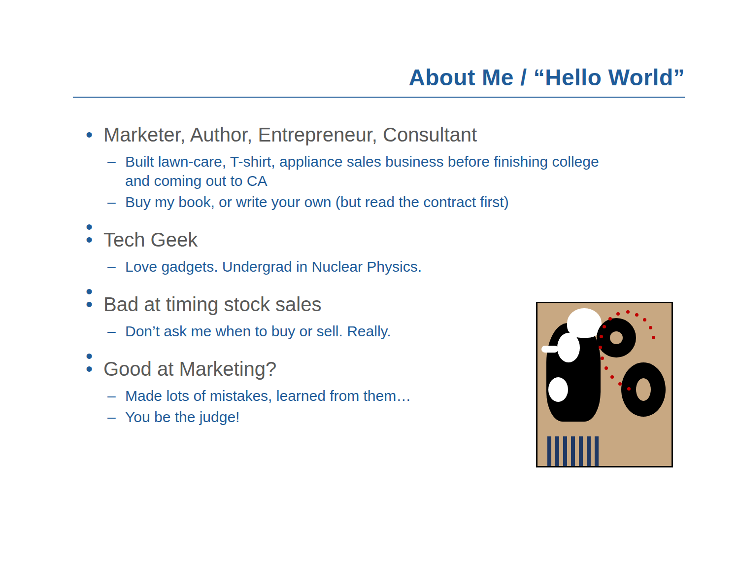About Me / “Hello World”
Marketer, Author, Entrepreneur, Consultant
Built lawn-care, T-shirt, appliance sales business before finishing college and coming out to CA
Buy my book, or write your own (but read the contract first)
Tech Geek
Love gadgets. Undergrad in Nuclear Physics.
Bad at timing stock sales
Don’t ask me when to buy or sell. Really.
Good at Marketing?
Made lots of mistakes, learned from them…
You be the judge!